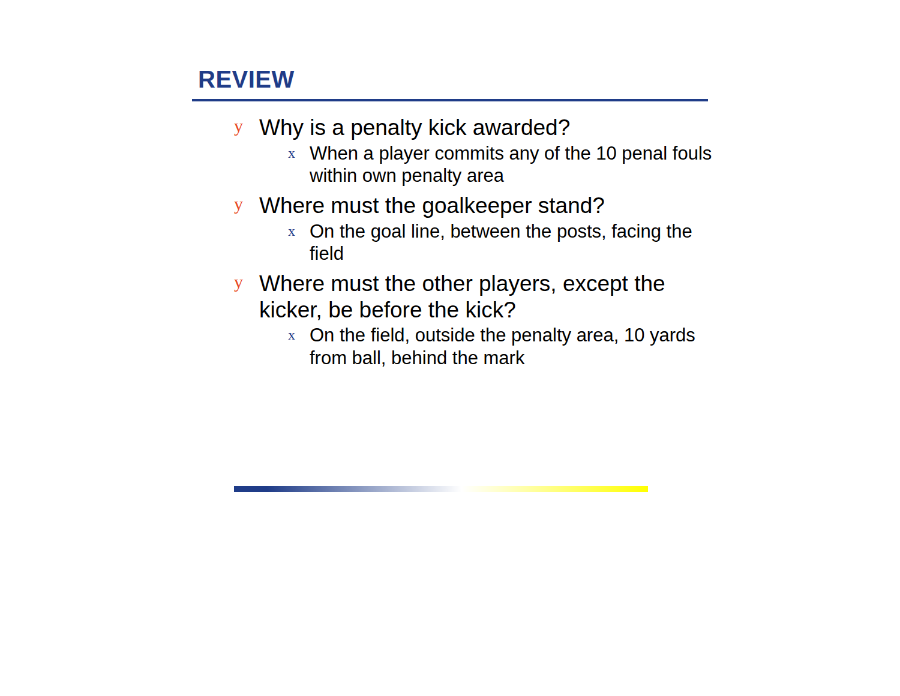REVIEW
Why is a penalty kick awarded?
When a player commits any of the 10 penal fouls within own penalty area
Where must the goalkeeper stand?
On the goal line, between the posts, facing the field
Where must the other players, except the kicker, be before the kick?
On the field, outside the penalty area, 10 yards from ball, behind the mark